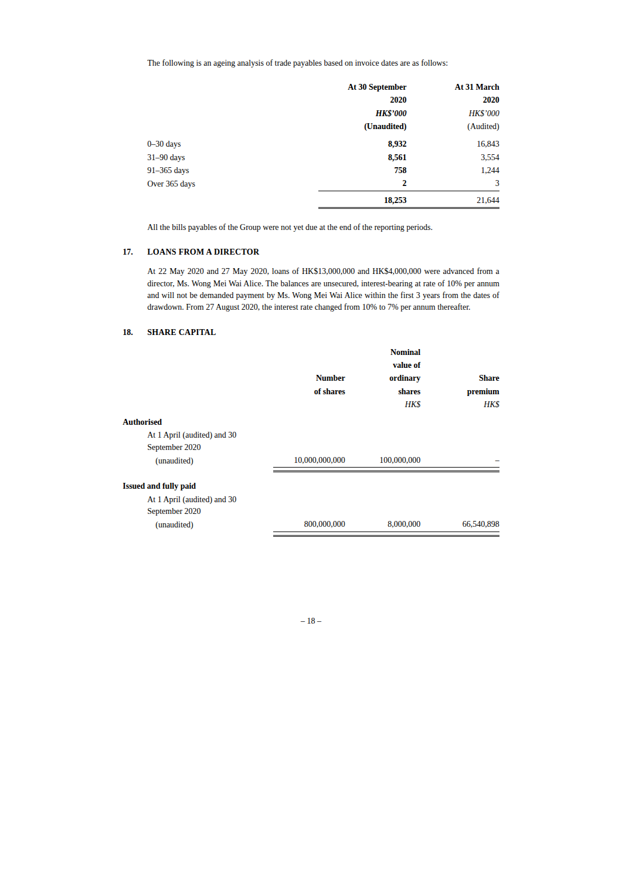The following is an ageing analysis of trade payables based on invoice dates are as follows:
| | At 30 September | At 31 March |
| | 2020 | 2020 |
| | HK$’000 | HK$’000 |
| | (Unaudited) | (Audited) |
| 0–30 days | 8,932 | 16,843 |
| 31–90 days | 8,561 | 3,554 |
| 91–365 days | 758 | 1,244 |
| Over 365 days | 2 | 3 |
| | 18,253 | 21,644 |
All the bills payables of the Group were not yet due at the end of the reporting periods.
17. LOANS FROM A DIRECTOR
At 22 May 2020 and 27 May 2020, loans of HK$13,000,000 and HK$4,000,000 were advanced from a director, Ms. Wong Mei Wai Alice. The balances are unsecured, interest-bearing at rate of 10% per annum and will not be demanded payment by Ms. Wong Mei Wai Alice within the first 3 years from the dates of drawdown. From 27 August 2020, the interest rate changed from 10% to 7% per annum thereafter.
18. SHARE CAPITAL
| | | Nominal | |
| | | value of | |
| | Number | ordinary | Share |
| | of shares | shares | premium |
| | | HK$ | HK$ |
| Authorised |
| At 1 April (audited) and 30 September 2020 | | | |
| (unaudited) | 10,000,000,000 | 100,000,000 | – |
| Issued and fully paid |
| At 1 April (audited) and 30 September 2020 | | | |
| (unaudited) | 800,000,000 | 8,000,000 | 66,540,898 |
– 18 –